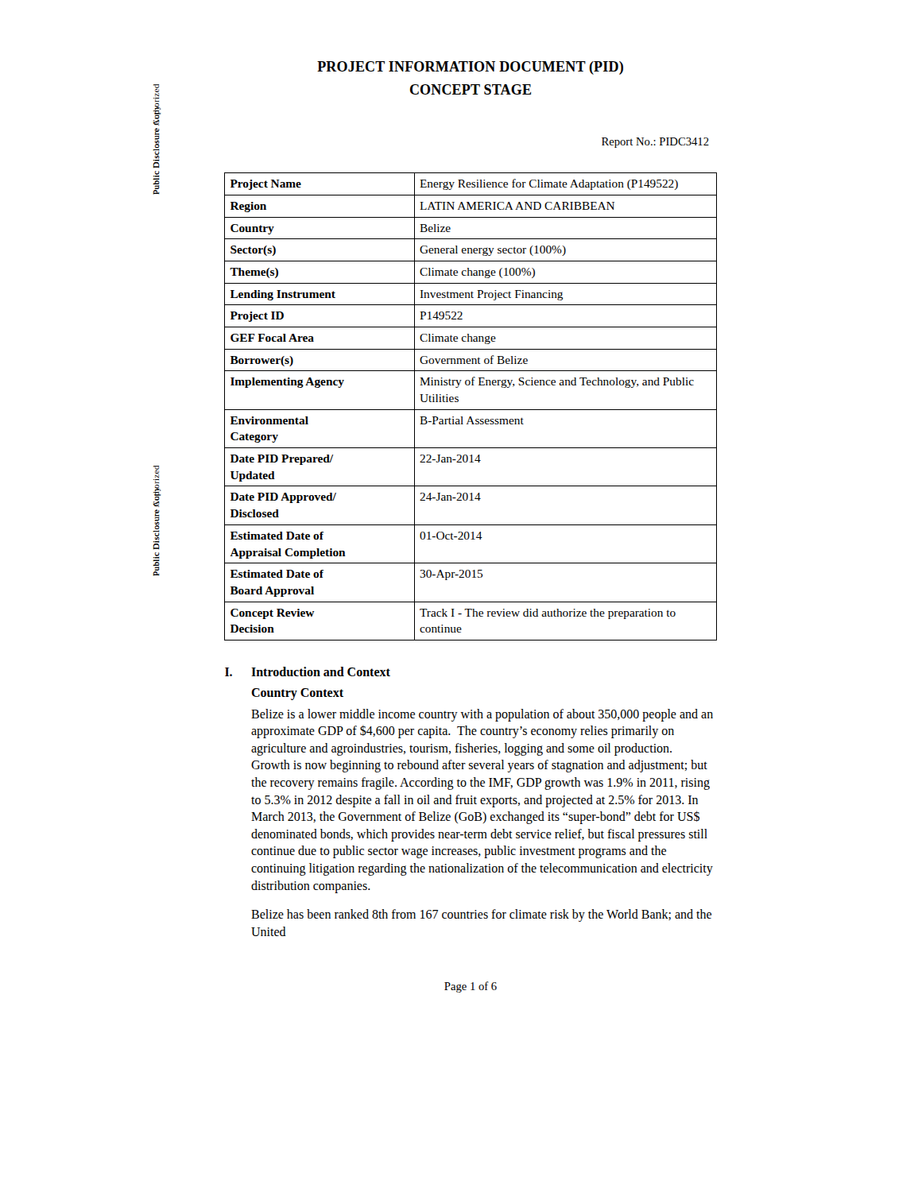Public Disclosure Authorized Public Disclosure Copy Public Disclosure Authorized Public Disclosure Copy
PROJECT INFORMATION DOCUMENT (PID)
CONCEPT STAGE
Report No.: PIDC3412
| Project Name | Energy Resilience for Climate Adaptation (P149522) |
| Region | LATIN AMERICA AND CARIBBEAN |
| Country | Belize |
| Sector(s) | General energy sector (100%) |
| Theme(s) | Climate change (100%) |
| Lending Instrument | Investment Project Financing |
| Project ID | P149522 |
| GEF Focal Area | Climate change |
| Borrower(s) | Government of Belize |
| Implementing Agency | Ministry of Energy, Science and Technology, and Public Utilities |
| Environmental Category | B-Partial Assessment |
| Date PID Prepared/ Updated | 22-Jan-2014 |
| Date PID Approved/ Disclosed | 24-Jan-2014 |
| Estimated Date of Appraisal Completion | 01-Oct-2014 |
| Estimated Date of Board Approval | 30-Apr-2015 |
| Concept Review Decision | Track I - The review did authorize the preparation to continue |
I. Introduction and Context
Country Context
Belize is a lower middle income country with a population of about 350,000 people and an approximate GDP of $4,600 per capita. The country’s economy relies primarily on agriculture and agroindustries, tourism, fisheries, logging and some oil production. Growth is now beginning to rebound after several years of stagnation and adjustment; but the recovery remains fragile. According to the IMF, GDP growth was 1.9% in 2011, rising to 5.3% in 2012 despite a fall in oil and fruit exports, and projected at 2.5% for 2013. In March 2013, the Government of Belize (GoB) exchanged its “super-bond” debt for US$ denominated bonds, which provides near-term debt service relief, but fiscal pressures still continue due to public sector wage increases, public investment programs and the continuing litigation regarding the nationalization of the telecommunication and electricity distribution companies.
Belize has been ranked 8th from 167 countries for climate risk by the World Bank; and the United
Page 1 of 6